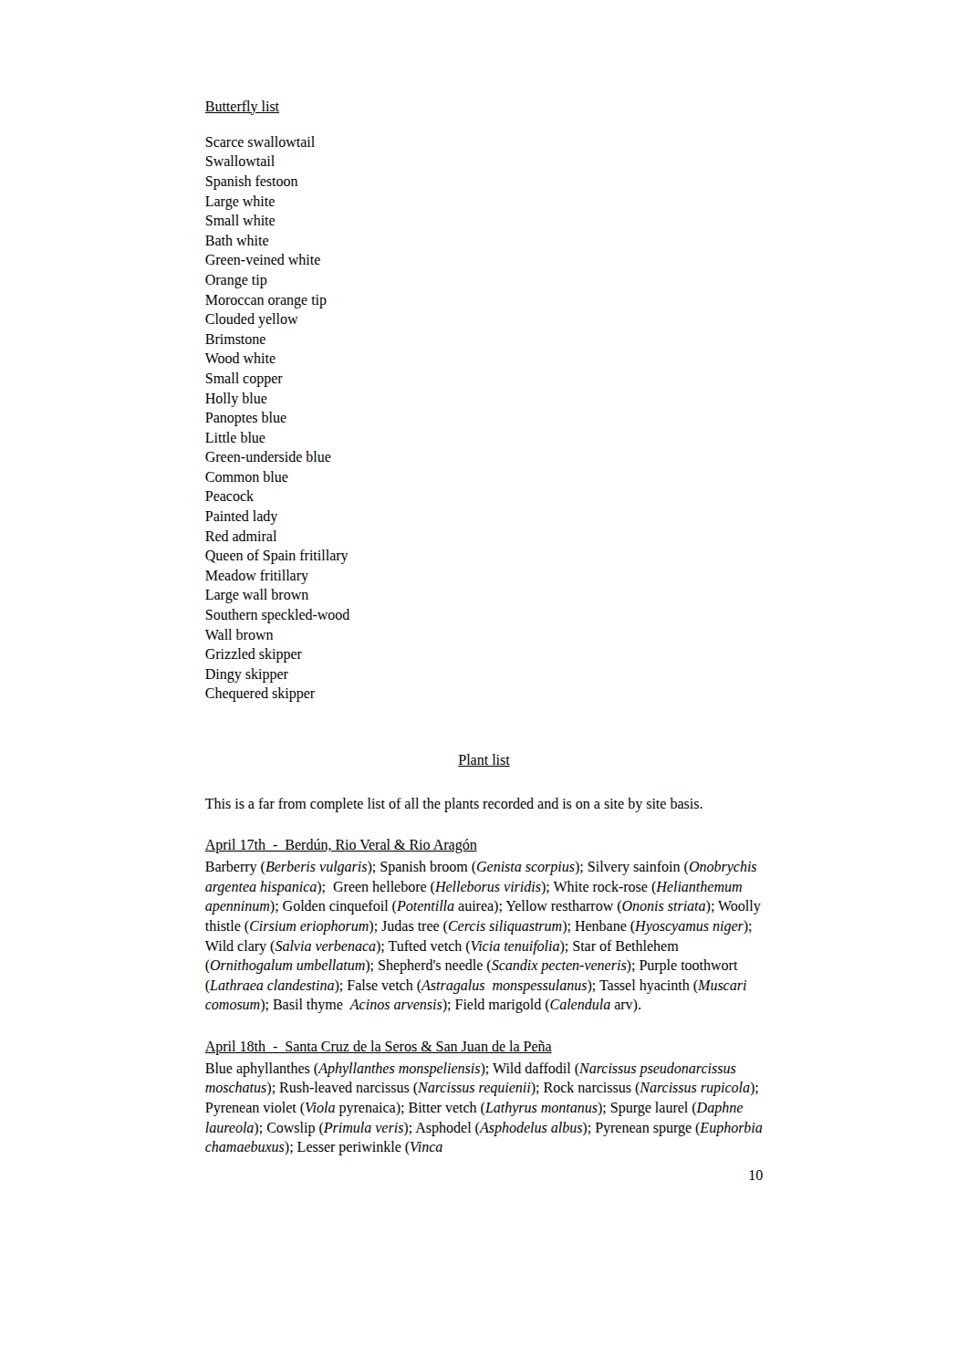Butterfly list
Scarce swallowtail
Swallowtail
Spanish festoon
Large white
Small white
Bath white
Green-veined white
Orange tip
Moroccan orange tip
Clouded yellow
Brimstone
Wood white
Small copper
Holly blue
Panoptes blue
Little blue
Green-underside blue
Common blue
Peacock
Painted lady
Red admiral
Queen of Spain fritillary
Meadow fritillary
Large wall brown
Southern speckled-wood
Wall brown
Grizzled skipper
Dingy skipper
Chequered skipper
Plant list
This is a far from complete list of all the plants recorded and is on a site by site basis.
April 17th - Berdún, Rio Veral & Rio Aragón
Barberry (Berberis vulgaris); Spanish broom (Genista scorpius); Silvery sainfoin (Onobrychis argentea hispanica); Green hellebore (Helleborus viridis); White rock-rose (Helianthemum apenninum); Golden cinquefoil (Potentilla auirea); Yellow restharrow (Ononis striata); Woolly thistle (Cirsium eriophorum); Judas tree (Cercis siliquastrum); Henbane (Hyoscyamus niger); Wild clary (Salvia verbenaca); Tufted vetch (Vicia tenuifolia); Star of Bethlehem (Ornithogalum umbellatum); Shepherd's needle (Scandix pecten-veneris); Purple toothwort (Lathraea clandestina); False vetch (Astragalus monspessulanus); Tassel hyacinth (Muscari comosum); Basil thyme Acinos arvensis); Field marigold (Calendula arv).
April 18th - Santa Cruz de la Seros & San Juan de la Peña
Blue aphyllanthes (Aphyllanthes monspeliensis); Wild daffodil (Narcissus pseudonarcissus moschatus); Rush-leaved narcissus (Narcissus requienii); Rock narcissus (Narcissus rupicola); Pyrenean violet (Viola pyrenaica); Bitter vetch (Lathyrus montanus); Spurge laurel (Daphne laureola); Cowslip (Primula veris); Asphodel (Asphodelus albus); Pyrenean spurge (Euphorbia chamaebuxus); Lesser periwinkle (Vinca
10